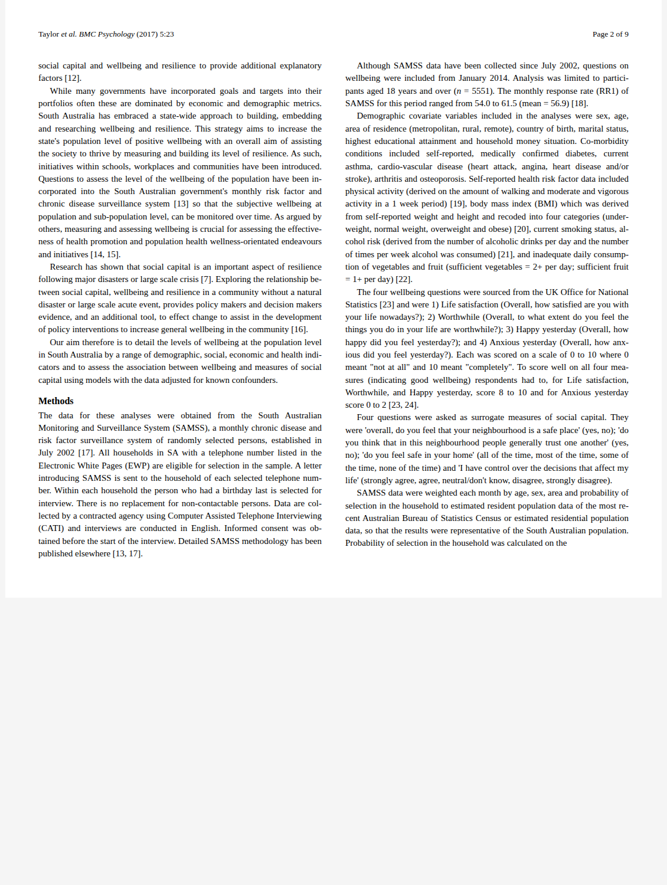Taylor et al. BMC Psychology (2017) 5:23
Page 2 of 9
social capital and wellbeing and resilience to provide additional explanatory factors [12].
While many governments have incorporated goals and targets into their portfolios often these are dominated by economic and demographic metrics. South Australia has embraced a state-wide approach to building, embedding and researching wellbeing and resilience. This strategy aims to increase the state's population level of positive wellbeing with an overall aim of assisting the society to thrive by measuring and building its level of resilience. As such, initiatives within schools, workplaces and communities have been introduced. Questions to assess the level of the wellbeing of the population have been incorporated into the South Australian government's monthly risk factor and chronic disease surveillance system [13] so that the subjective wellbeing at population and sub-population level, can be monitored over time. As argued by others, measuring and assessing wellbeing is crucial for assessing the effectiveness of health promotion and population health wellness-orientated endeavours and initiatives [14, 15].
Research has shown that social capital is an important aspect of resilience following major disasters or large scale crisis [7]. Exploring the relationship between social capital, wellbeing and resilience in a community without a natural disaster or large scale acute event, provides policy makers and decision makers evidence, and an additional tool, to effect change to assist in the development of policy interventions to increase general wellbeing in the community [16].
Our aim therefore is to detail the levels of wellbeing at the population level in South Australia by a range of demographic, social, economic and health indicators and to assess the association between wellbeing and measures of social capital using models with the data adjusted for known confounders.
Methods
The data for these analyses were obtained from the South Australian Monitoring and Surveillance System (SAMSS), a monthly chronic disease and risk factor surveillance system of randomly selected persons, established in July 2002 [17]. All households in SA with a telephone number listed in the Electronic White Pages (EWP) are eligible for selection in the sample. A letter introducing SAMSS is sent to the household of each selected telephone number. Within each household the person who had a birthday last is selected for interview. There is no replacement for non-contactable persons. Data are collected by a contracted agency using Computer Assisted Telephone Interviewing (CATI) and interviews are conducted in English. Informed consent was obtained before the start of the interview. Detailed SAMSS methodology has been published elsewhere [13, 17].
Although SAMSS data have been collected since July 2002, questions on wellbeing were included from January 2014. Analysis was limited to participants aged 18 years and over (n = 5551). The monthly response rate (RR1) of SAMSS for this period ranged from 54.0 to 61.5 (mean = 56.9) [18].
Demographic covariate variables included in the analyses were sex, age, area of residence (metropolitan, rural, remote), country of birth, marital status, highest educational attainment and household money situation. Co-morbidity conditions included self-reported, medically confirmed diabetes, current asthma, cardio-vascular disease (heart attack, angina, heart disease and/or stroke), arthritis and osteoporosis. Self-reported health risk factor data included physical activity (derived on the amount of walking and moderate and vigorous activity in a 1 week period) [19], body mass index (BMI) which was derived from self-reported weight and height and recoded into four categories (underweight, normal weight, overweight and obese) [20], current smoking status, alcohol risk (derived from the number of alcoholic drinks per day and the number of times per week alcohol was consumed) [21], and inadequate daily consumption of vegetables and fruit (sufficient vegetables = 2+ per day; sufficient fruit = 1+ per day) [22].
The four wellbeing questions were sourced from the UK Office for National Statistics [23] and were 1) Life satisfaction (Overall, how satisfied are you with your life nowadays?); 2) Worthwhile (Overall, to what extent do you feel the things you do in your life are worthwhile?); 3) Happy yesterday (Overall, how happy did you feel yesterday?); and 4) Anxious yesterday (Overall, how anxious did you feel yesterday?). Each was scored on a scale of 0 to 10 where 0 meant "not at all" and 10 meant "completely". To score well on all four measures (indicating good wellbeing) respondents had to, for Life satisfaction, Worthwhile, and Happy yesterday, score 8 to 10 and for Anxious yesterday score 0 to 2 [23, 24].
Four questions were asked as surrogate measures of social capital. They were 'overall, do you feel that your neighbourhood is a safe place' (yes, no); 'do you think that in this neighbourhood people generally trust one another' (yes, no); 'do you feel safe in your home' (all of the time, most of the time, some of the time, none of the time) and 'I have control over the decisions that affect my life' (strongly agree, agree, neutral/don't know, disagree, strongly disagree).
SAMSS data were weighted each month by age, sex, area and probability of selection in the household to estimated resident population data of the most recent Australian Bureau of Statistics Census or estimated residential population data, so that the results were representative of the South Australian population. Probability of selection in the household was calculated on the